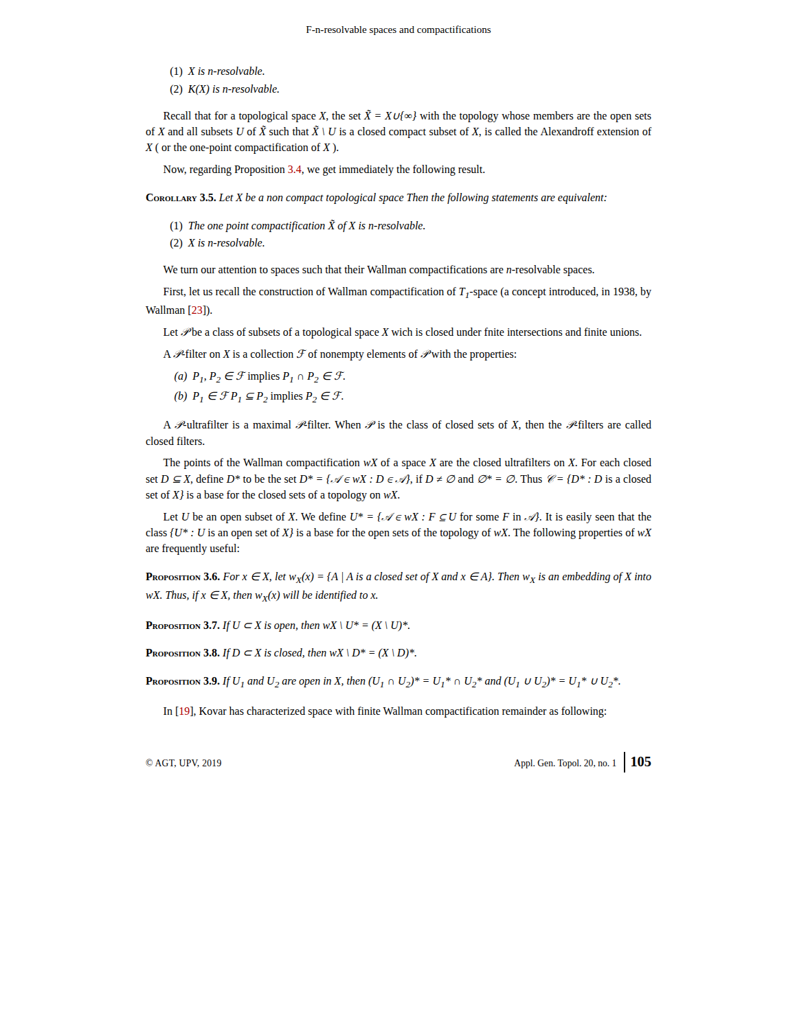F-n-resolvable spaces and compactifications
X is n-resolvable.
K(X) is n-resolvable.
Recall that for a topological space X, the set X̃ = X∪{∞} with the topology whose members are the open sets of X and all subsets U of X̃ such that X̃ \ U is a closed compact subset of X, is called the Alexandroff extension of X ( or the one-point compactification of X ).
Now, regarding Proposition 3.4, we get immediately the following result.
Corollary 3.5. Let X be a non compact topological space Then the following statements are equivalent:
The one point compactification X̃ of X is n-resolvable.
X is n-resolvable.
We turn our attention to spaces such that their Wallman compactifications are n-resolvable spaces.
First, let us recall the construction of Wallman compactification of T1-space (a concept introduced, in 1938, by Wallman [23]).
Let 𝒫 be a class of subsets of a topological space X wich is closed under fnite intersections and finite unions.
A 𝒫-filter on X is a collection ℱ of nonempty elements of 𝒫 with the properties:
P1, P2 ∈ ℱ implies P1 ∩ P2 ∈ ℱ.
P1 ∈ ℱ P1 ⊆ P2 implies P2 ∈ ℱ.
A 𝒫-ultrafilter is a maximal 𝒫-filter. When 𝒫 is the class of closed sets of X, then the 𝒫-filters are called closed filters.
The points of the Wallman compactification wX of a space X are the closed ultrafilters on X. For each closed set D ⊆ X, define D* to be the set D* = {𝒜 ∈ wX : D ∈ 𝒜}, if D ≠ ∅ and ∅* = ∅. Thus 𝒞 = {D* : D is a closed set of X} is a base for the closed sets of a topology on wX.
Let U be an open subset of X. We define U* = {𝒜 ∈ wX : F ⊆ U for some F in 𝒜}. It is easily seen that the class {U* : U is an open set of X} is a base for the open sets of the topology of wX. The following properties of wX are frequently useful:
Proposition 3.6. For x ∈ X, let wX(x) = {A | A is a closed set of X and x ∈ A}. Then wX is an embedding of X into wX. Thus, if x ∈ X, then wX(x) will be identified to x.
Proposition 3.7. If U ⊂ X is open, then wX \ U* = (X \ U)*.
Proposition 3.8. If D ⊂ X is closed, then wX \ D* = (X \ D)*.
Proposition 3.9. If U1 and U2 are open in X, then (U1 ∩ U2)* = U1* ∩ U2* and (U1 ∪ U2)* = U1* ∪ U2*.
In [19], Kovar has characterized space with finite Wallman compactification remainder as following:
© AGT, UPV, 2019
Appl. Gen. Topol. 20, no. 1 105